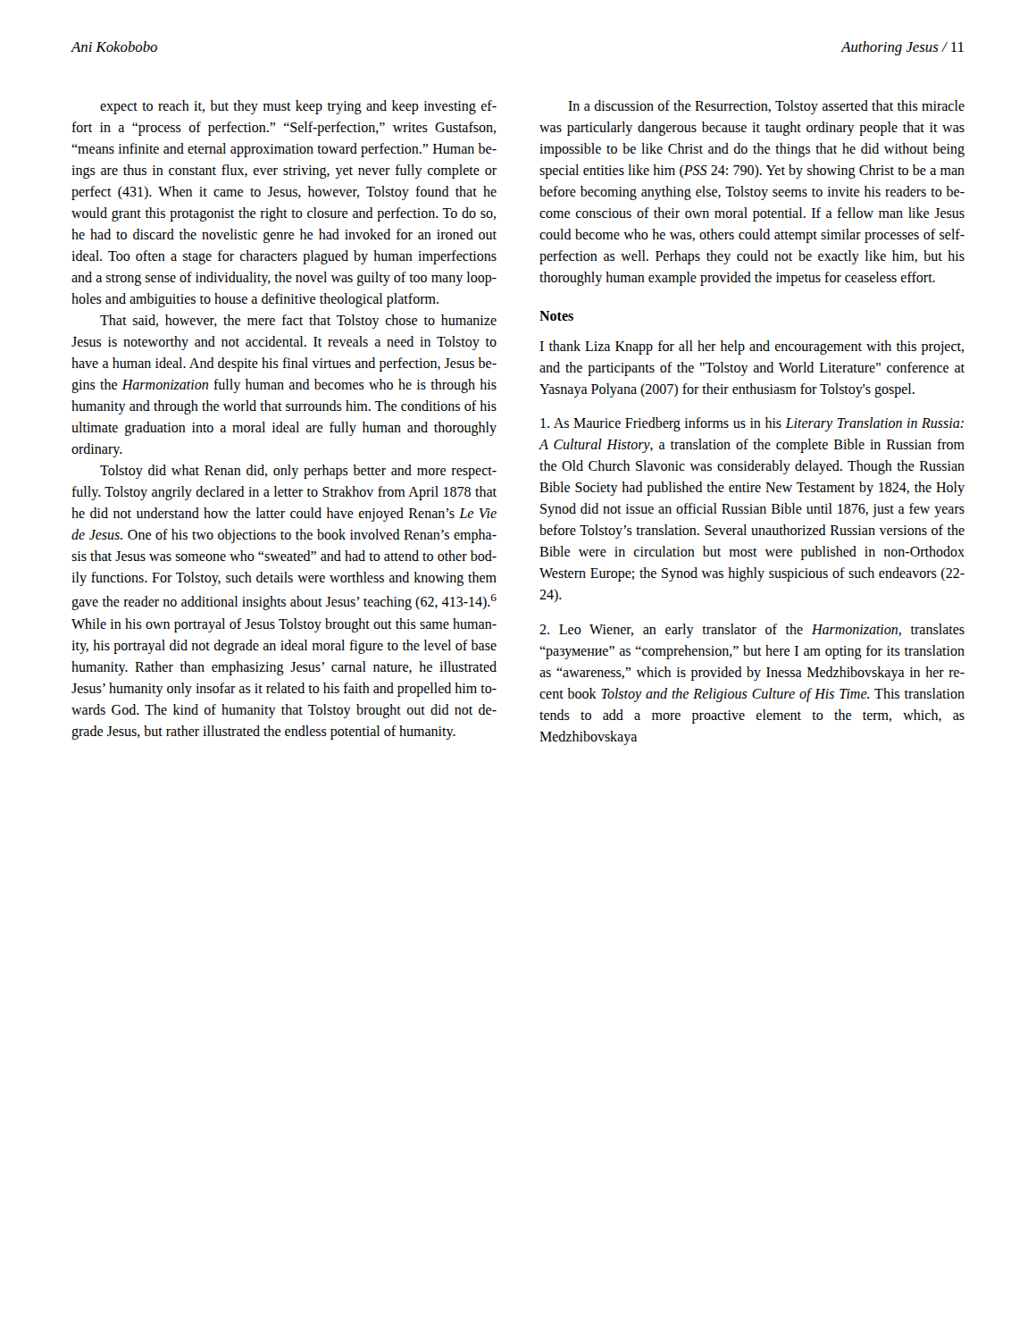Ani Kokobobo Authoring Jesus / 11
expect to reach it, but they must keep trying and keep investing effort in a “process of perfection.” “Self-perfection,” writes Gustafson, “means infinite and eternal approximation toward perfection.” Human beings are thus in constant flux, ever striving, yet never fully complete or perfect (431). When it came to Jesus, however, Tolstoy found that he would grant this protagonist the right to closure and perfection. To do so, he had to discard the novelistic genre he had invoked for an ironed out ideal. Too often a stage for characters plagued by human imperfections and a strong sense of individuality, the novel was guilty of too many loopholes and ambiguities to house a definitive theological platform.
That said, however, the mere fact that Tolstoy chose to humanize Jesus is noteworthy and not accidental. It reveals a need in Tolstoy to have a human ideal. And despite his final virtues and perfection, Jesus begins the Harmonization fully human and becomes who he is through his humanity and through the world that surrounds him. The conditions of his ultimate graduation into a moral ideal are fully human and thoroughly ordinary.
Tolstoy did what Renan did, only perhaps better and more respectfully. Tolstoy angrily declared in a letter to Strakhov from April 1878 that he did not understand how the latter could have enjoyed Renan’s Le Vie de Jesus. One of his two objections to the book involved Renan’s emphasis that Jesus was someone who “sweated” and had to attend to other bodily functions. For Tolstoy, such details were worthless and knowing them gave the reader no additional insights about Jesus’ teaching (62, 413-14).6 While in his own portrayal of Jesus Tolstoy brought out this same humanity, his portrayal did not degrade an ideal moral figure to the level of base humanity. Rather than emphasizing Jesus’ carnal nature, he illustrated Jesus’ humanity only insofar as it related to his faith and propelled him towards God. The kind of humanity that Tolstoy brought out did not degrade Jesus, but rather illustrated the endless potential of humanity.
In a discussion of the Resurrection, Tolstoy asserted that this miracle was particularly dangerous because it taught ordinary people that it was impossible to be like Christ and do the things that he did without being special entities like him (PSS 24: 790). Yet by showing Christ to be a man before becoming anything else, Tolstoy seems to invite his readers to become conscious of their own moral potential. If a fellow man like Jesus could become who he was, others could attempt similar processes of self-perfection as well. Perhaps they could not be exactly like him, but his thoroughly human example provided the impetus for ceaseless effort.
Notes
I thank Liza Knapp for all her help and encouragement with this project, and the participants of the "Tolstoy and World Literature" conference at Yasnaya Polyana (2007) for their enthusiasm for Tolstoy's gospel.
1. As Maurice Friedberg informs us in his Literary Translation in Russia: A Cultural History, a translation of the complete Bible in Russian from the Old Church Slavonic was considerably delayed. Though the Russian Bible Society had published the entire New Testament by 1824, the Holy Synod did not issue an official Russian Bible until 1876, just a few years before Tolstoy’s translation. Several unauthorized Russian versions of the Bible were in circulation but most were published in non-Orthodox Western Europe; the Synod was highly suspicious of such endeavors (22-24).
2. Leo Wiener, an early translator of the Harmonization, translates “разумение” as “comprehension,” but here I am opting for its translation as “awareness,” which is provided by Inessa Medzhibovskaya in her recent book Tolstoy and the Religious Culture of His Time. This translation tends to add a more proactive element to the term, which, as Medzhibovskaya